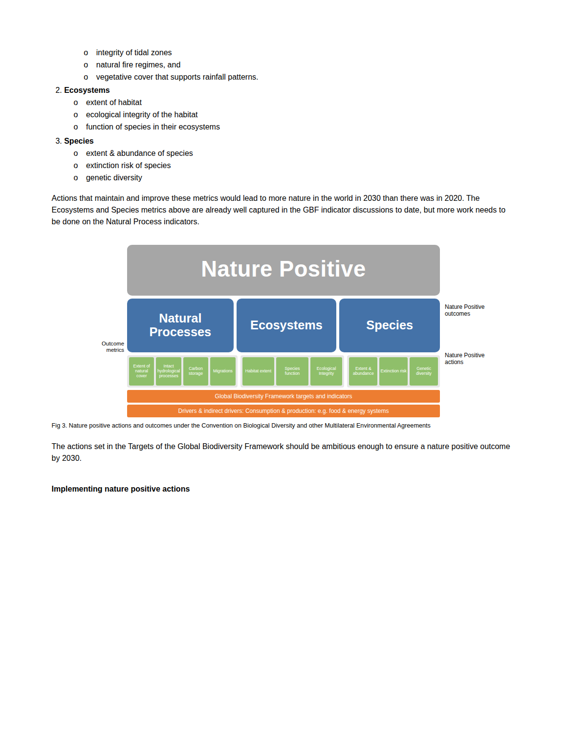integrity of tidal zones
natural fire regimes, and
vegetative cover that supports rainfall patterns.
Ecosystems
extent of habitat
ecological integrity of the habitat
function of species in their ecosystems
Species
extent & abundance of species
extinction risk of species
genetic diversity
Actions that maintain and improve these metrics would lead to more nature in the world in 2030 than there was in 2020. The Ecosystems and Species metrics above are already well captured in the GBF indicator discussions to date, but more work needs to be done on the Natural Process indicators.
Nature Positive
Natural
Processes
Ecosystems
Species
Extent of natural cover
Intact hydrological processes
Carbon storage
Migrations
Habitat extent
Species function
Ecological Integrity
Extent & abundance
Extinction risk
Genetic diversity
Global Biodiversity Framework targets and indicators
Drivers & indirect drivers: Consumption & production: e.g. food & energy systems
Outcome
metrics
Nature Positive
outcomes
Nature Positive
actions
Fig 3. Nature positive actions and outcomes under the Convention on Biological Diversity and other Multilateral Environmental Agreements
The actions set in the Targets of the Global Biodiversity Framework should be ambitious enough to ensure a nature positive outcome by 2030.
Implementing nature positive actions